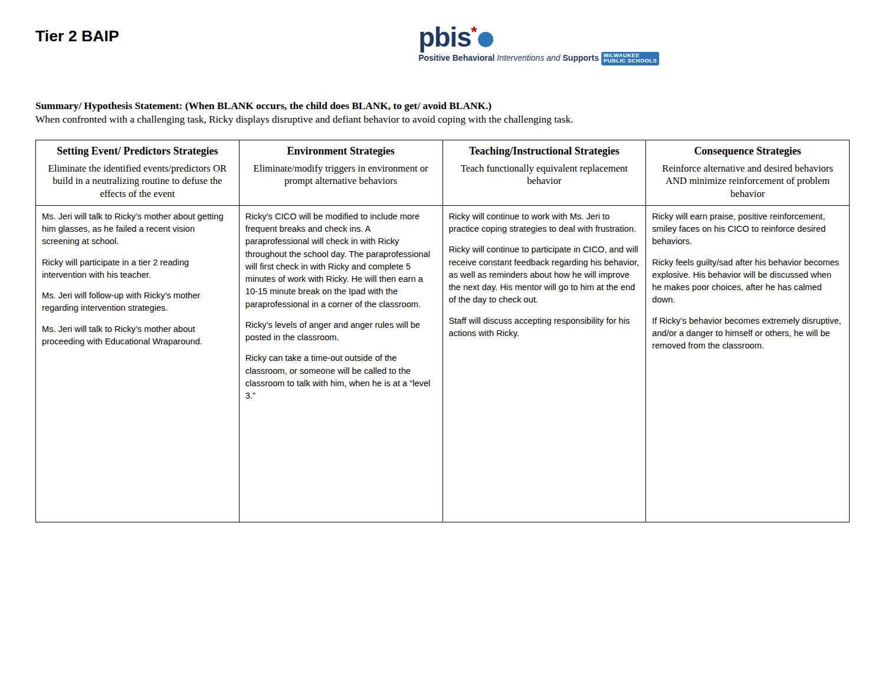Tier 2 BAIP
pbis*
Positive Behavioral Interventions and SupportsMILWAUKEE
PUBLIC SCHOOLS
Summary/ Hypothesis Statement: (When BLANK occurs, the child does BLANK, to get/ avoid BLANK.)
When confronted with a challenging task, Ricky displays disruptive and defiant behavior to avoid coping with the challenging task.
| Setting Event/ Predictors Strategies Eliminate the identified events/predictors OR build in a neutralizing routine to defuse the effects of the event | Environment Strategies Eliminate/modify triggers in environment or prompt alternative behaviors | Teaching/Instructional Strategies Teach functionally equivalent replacement behavior | Consequence Strategies Reinforce alternative and desired behaviors AND minimize reinforcement of problem behavior |
| --- | --- | --- | --- |
| Ms. Jeri will talk to Ricky’s mother about getting him glasses, as he failed a recent vision screening at school. Ricky will participate in a tier 2 reading intervention with his teacher. Ms. Jeri will follow-up with Ricky’s mother regarding intervention strategies. Ms. Jeri will talk to Ricky’s mother about proceeding with Educational Wraparound. | Ricky’s CICO will be modified to include more frequent breaks and check ins. A paraprofessional will check in with Ricky throughout the school day. The paraprofessional will first check in with Ricky and complete 5 minutes of work with Ricky. He will then earn a 10-15 minute break on the Ipad with the paraprofessional in a corner of the classroom. Ricky’s levels of anger and anger rules will be posted in the classroom. Ricky can take a time-out outside of the classroom, or someone will be called to the classroom to talk with him, when he is at a “level 3.” | Ricky will continue to work with Ms. Jeri to practice coping strategies to deal with frustration. Ricky will continue to participate in CICO, and will receive constant feedback regarding his behavior, as well as reminders about how he will improve the next day. His mentor will go to him at the end of the day to check out. Staff will discuss accepting responsibility for his actions with Ricky. | Ricky will earn praise, positive reinforcement, smiley faces on his CICO to reinforce desired behaviors. Ricky feels guilty/sad after his behavior becomes explosive. His behavior will be discussed when he makes poor choices, after he has calmed down. If Ricky’s behavior becomes extremely disruptive, and/or a danger to himself or others, he will be removed from the classroom. |